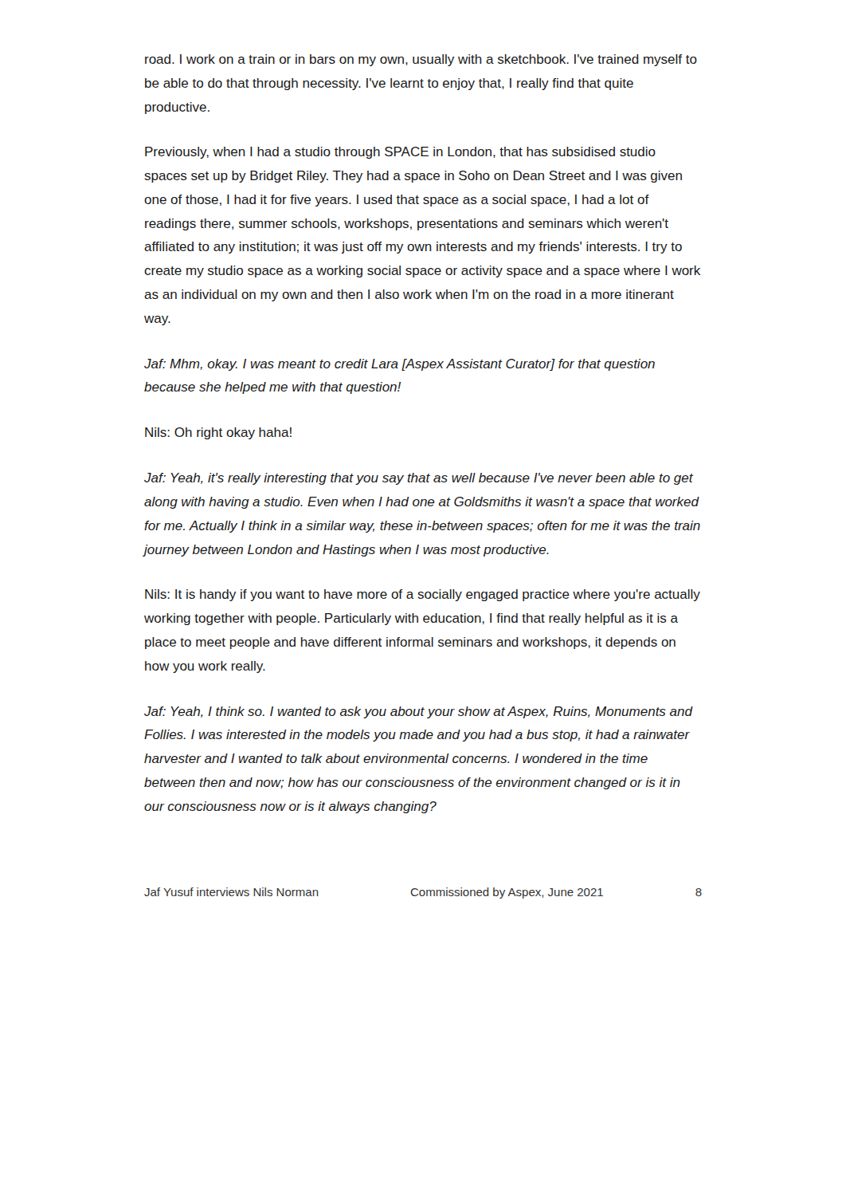road. I work on a train or in bars on my own, usually with a sketchbook. I've trained myself to be able to do that through necessity. I've learnt to enjoy that, I really find that quite productive.
Previously, when I had a studio through SPACE in London, that has subsidised studio spaces set up by Bridget Riley. They had a space in Soho on Dean Street and I was given one of those, I had it for five years. I used that space as a social space, I had a lot of readings there, summer schools, workshops, presentations and seminars which weren't affiliated to any institution; it was just off my own interests and my friends' interests. I try to create my studio space as a working social space or activity space and a space where I work as an individual on my own and then I also work when I'm on the road in a more itinerant way.
Jaf: Mhm, okay. I was meant to credit Lara [Aspex Assistant Curator] for that question because she helped me with that question!
Nils: Oh right okay haha!
Jaf: Yeah, it's really interesting that you say that as well because I've never been able to get along with having a studio. Even when I had one at Goldsmiths it wasn't a space that worked for me. Actually I think in a similar way, these in-between spaces; often for me it was the train journey between London and Hastings when I was most productive.
Nils: It is handy if you want to have more of a socially engaged practice where you're actually working together with people. Particularly with education, I find that really helpful as it is a place to meet people and have different informal seminars and workshops, it depends on how you work really.
Jaf: Yeah, I think so. I wanted to ask you about your show at Aspex, Ruins, Monuments and Follies. I was interested in the models you made and you had a bus stop, it had a rainwater harvester and I wanted to talk about environmental concerns. I wondered in the time between then and now; how has our consciousness of the environment changed or is it in our consciousness now or is it always changing?
Jaf Yusuf interviews Nils Norman Commissioned by Aspex, June 2021 8